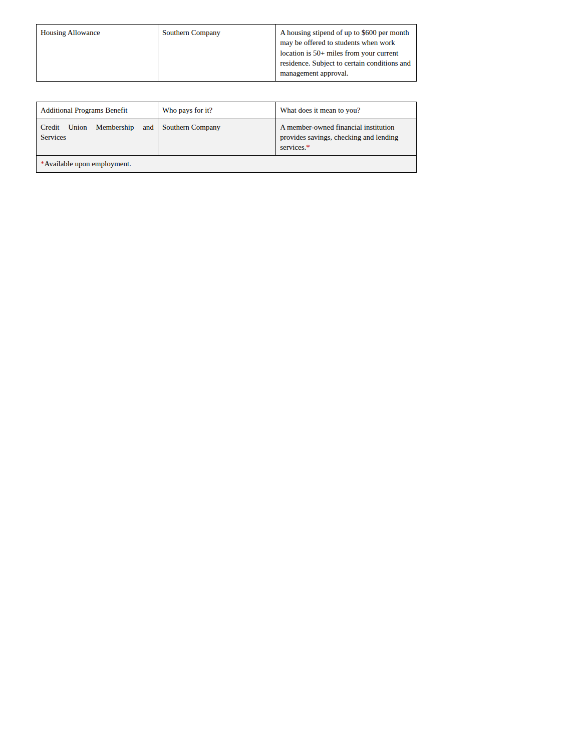| Housing Allowance | Southern Company | A housing stipend of up to $600 per month may be offered to students when work location is 50+ miles from your current residence. Subject to certain conditions and management approval. |
| Additional Programs Benefit | Who pays for it? | What does it mean to you? |
| Credit Union Membership and Services | Southern Company | A member-owned financial institution provides savings, checking and lending services. * |
| * Available upon employment. |